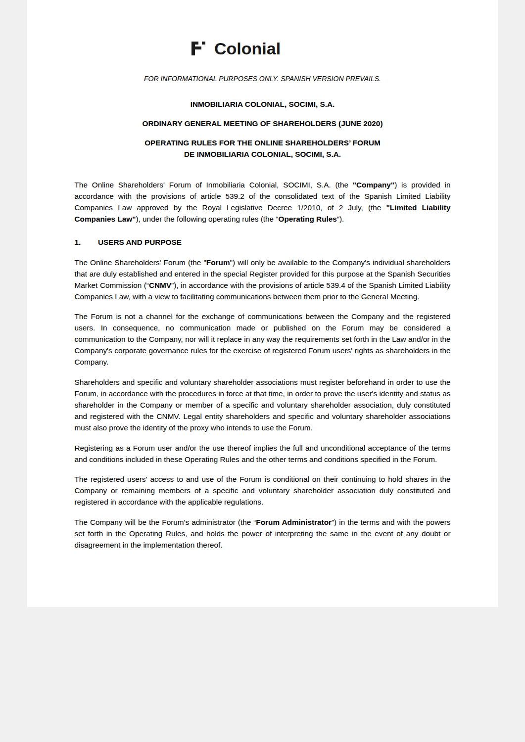Colonial
FOR INFORMATIONAL PURPOSES ONLY. SPANISH VERSION PREVAILS.
INMOBILIARIA COLONIAL, SOCIMI, S.A.
ORDINARY GENERAL MEETING OF SHAREHOLDERS (JUNE 2020)
OPERATING RULES FOR THE ONLINE SHAREHOLDERS’ FORUM
DE INMOBILIARIA COLONIAL, SOCIMI, S.A.
The Online Shareholders' Forum of Inmobiliaria Colonial, SOCIMI, S.A. (the "Company") is provided in accordance with the provisions of article 539.2 of the consolidated text of the Spanish Limited Liability Companies Law approved by the Royal Legislative Decree 1/2010, of 2 July, (the "Limited Liability Companies Law"), under the following operating rules (the “Operating Rules”).
1. USERS AND PURPOSE
The Online Shareholders' Forum (the "Forum") will only be available to the Company's individual shareholders that are duly established and entered in the special Register provided for this purpose at the Spanish Securities Market Commission (“CNMV”), in accordance with the provisions of article 539.4 of the Spanish Limited Liability Companies Law, with a view to facilitating communications between them prior to the General Meeting.
The Forum is not a channel for the exchange of communications between the Company and the registered users. In consequence, no communication made or published on the Forum may be considered a communication to the Company, nor will it replace in any way the requirements set forth in the Law and/or in the Company's corporate governance rules for the exercise of registered Forum users' rights as shareholders in the Company.
Shareholders and specific and voluntary shareholder associations must register beforehand in order to use the Forum, in accordance with the procedures in force at that time, in order to prove the user's identity and status as shareholder in the Company or member of a specific and voluntary shareholder association, duly constituted and registered with the CNMV. Legal entity shareholders and specific and voluntary shareholder associations must also prove the identity of the proxy who intends to use the Forum.
Registering as a Forum user and/or the use thereof implies the full and unconditional acceptance of the terms and conditions included in these Operating Rules and the other terms and conditions specified in the Forum.
The registered users' access to and use of the Forum is conditional on their continuing to hold shares in the Company or remaining members of a specific and voluntary shareholder association duly constituted and registered in accordance with the applicable regulations.
The Company will be the Forum's administrator (the “Forum Administrator”) in the terms and with the powers set forth in the Operating Rules, and holds the power of interpreting the same in the event of any doubt or disagreement in the implementation thereof.